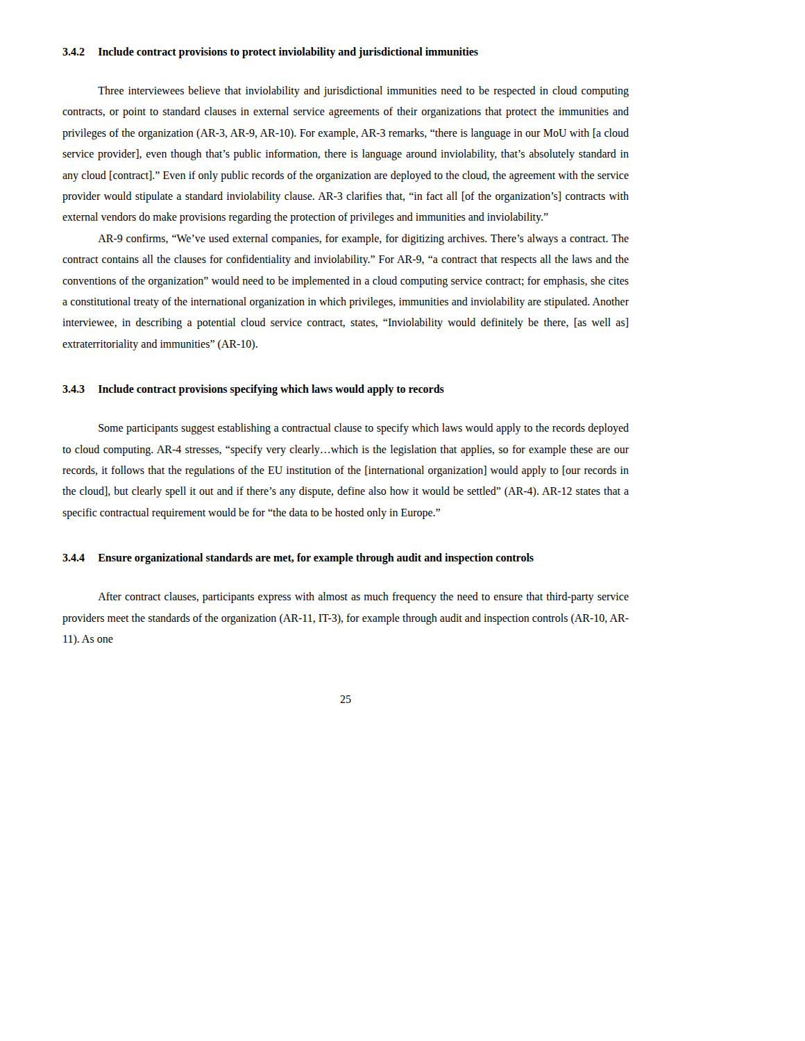3.4.2 Include contract provisions to protect inviolability and jurisdictional immunities
Three interviewees believe that inviolability and jurisdictional immunities need to be respected in cloud computing contracts, or point to standard clauses in external service agreements of their organizations that protect the immunities and privileges of the organization (AR-3, AR-9, AR-10). For example, AR-3 remarks, “there is language in our MoU with [a cloud service provider], even though that’s public information, there is language around inviolability, that’s absolutely standard in any cloud [contract].” Even if only public records of the organization are deployed to the cloud, the agreement with the service provider would stipulate a standard inviolability clause. AR-3 clarifies that, “in fact all [of the organization’s] contracts with external vendors do make provisions regarding the protection of privileges and immunities and inviolability.”
AR-9 confirms, “We’ve used external companies, for example, for digitizing archives. There’s always a contract. The contract contains all the clauses for confidentiality and inviolability.” For AR-9, “a contract that respects all the laws and the conventions of the organization” would need to be implemented in a cloud computing service contract; for emphasis, she cites a constitutional treaty of the international organization in which privileges, immunities and inviolability are stipulated. Another interviewee, in describing a potential cloud service contract, states, “Inviolability would definitely be there, [as well as] extraterritoriality and immunities” (AR-10).
3.4.3 Include contract provisions specifying which laws would apply to records
Some participants suggest establishing a contractual clause to specify which laws would apply to the records deployed to cloud computing. AR-4 stresses, “specify very clearly…which is the legislation that applies, so for example these are our records, it follows that the regulations of the EU institution of the [international organization] would apply to [our records in the cloud], but clearly spell it out and if there’s any dispute, define also how it would be settled” (AR-4). AR-12 states that a specific contractual requirement would be for “the data to be hosted only in Europe.”
3.4.4 Ensure organizational standards are met, for example through audit and inspection controls
After contract clauses, participants express with almost as much frequency the need to ensure that third-party service providers meet the standards of the organization (AR-11, IT-3), for example through audit and inspection controls (AR-10, AR-11). As one
25